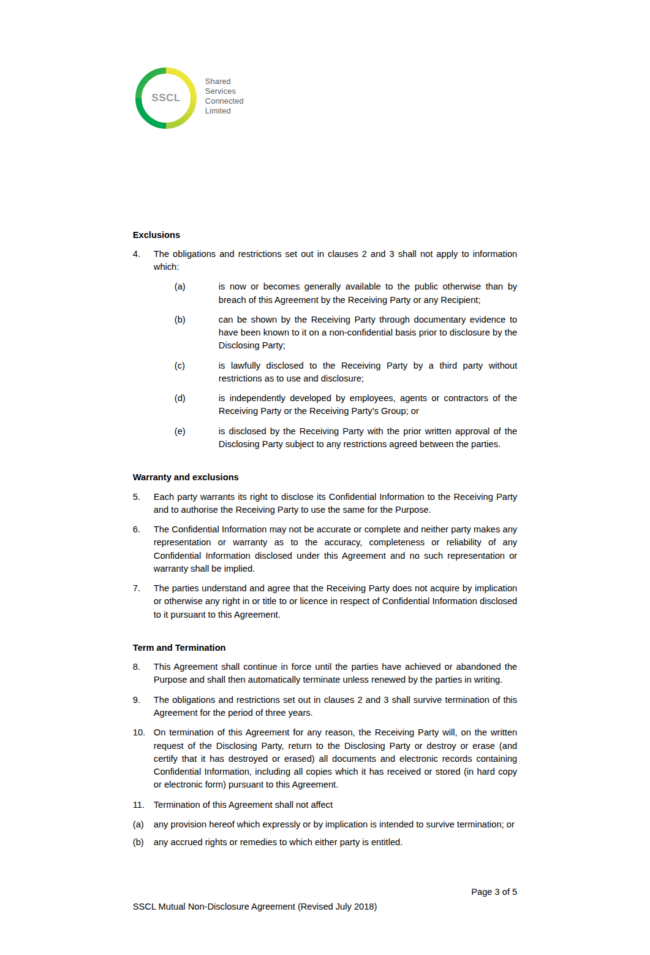SSCL
Shared
Services
Connected
Limited
Exclusions
4.
The obligations and restrictions set out in clauses 2 and 3 shall not apply to information which:
(a)
is now or becomes generally available to the public otherwise than by breach of this Agreement by the Receiving Party or any Recipient;
(b)
can be shown by the Receiving Party through documentary evidence to have been known to it on a non-confidential basis prior to disclosure by the Disclosing Party;
(c)
is lawfully disclosed to the Receiving Party by a third party without restrictions as to use and disclosure;
(d)
is independently developed by employees, agents or contractors of the Receiving Party or the Receiving Party's Group; or
(e)
is disclosed by the Receiving Party with the prior written approval of the Disclosing Party subject to any restrictions agreed between the parties.
Warranty and exclusions
5.
Each party warrants its right to disclose its Confidential Information to the Receiving Party and to authorise the Receiving Party to use the same for the Purpose.
6.
The Confidential Information may not be accurate or complete and neither party makes any representation or warranty as to the accuracy, completeness or reliability of any Confidential Information disclosed under this Agreement and no such representation or warranty shall be implied.
7.
The parties understand and agree that the Receiving Party does not acquire by implication or otherwise any right in or title to or licence in respect of Confidential Information disclosed to it pursuant to this Agreement.
Term and Termination
8.
This Agreement shall continue in force until the parties have achieved or abandoned the Purpose and shall then automatically terminate unless renewed by the parties in writing.
9.
The obligations and restrictions set out in clauses 2 and 3 shall survive termination of this Agreement for the period of three years.
10.
On termination of this Agreement for any reason, the Receiving Party will, on the written request of the Disclosing Party, return to the Disclosing Party or destroy or erase (and certify that it has destroyed or erased) all documents and electronic records containing Confidential Information, including all copies which it has received or stored (in hard copy or electronic form) pursuant to this Agreement.
11.
Termination of this Agreement shall not affect
(a)
any provision hereof which expressly or by implication is intended to survive termination; or
(b)
any accrued rights or remedies to which either party is entitled.
Page 3 of 5
SSCL Mutual Non-Disclosure Agreement (Revised July 2018)